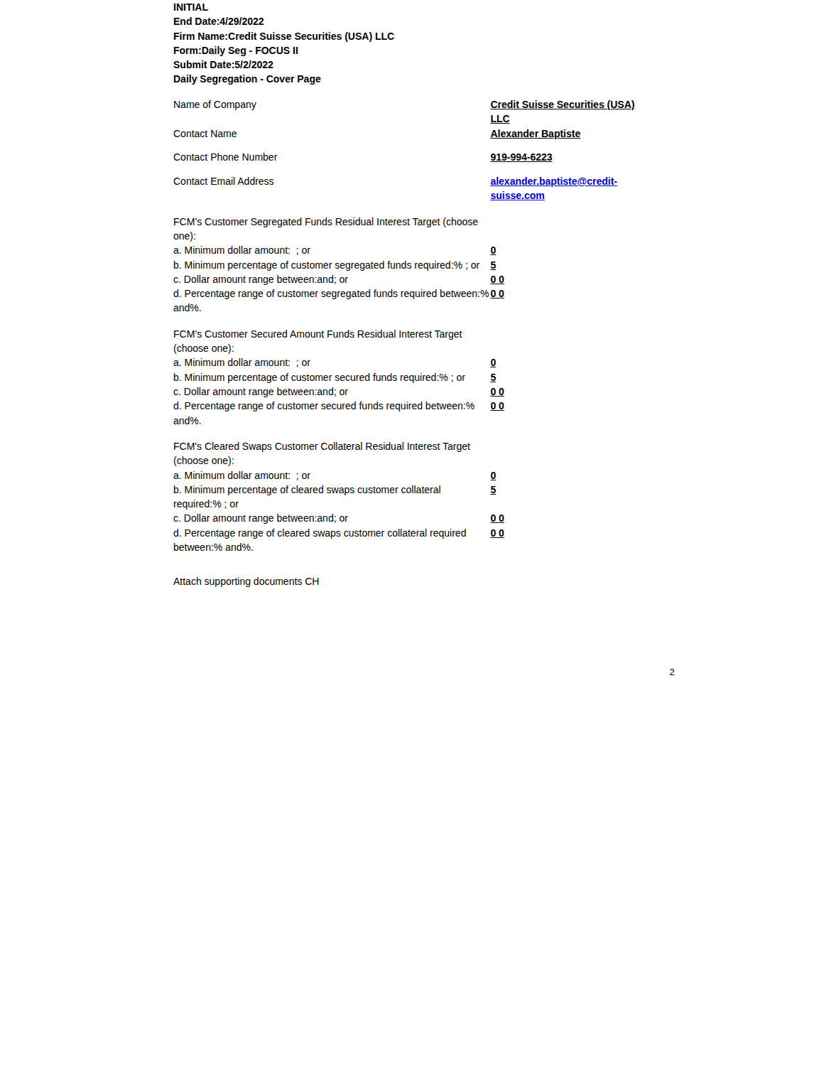INITIAL
End Date:4/29/2022
Firm Name:Credit Suisse Securities (USA) LLC
Form:Daily Seg - FOCUS II
Submit Date:5/2/2022
Daily Segregation - Cover Page
| Name of Company | Credit Suisse Securities (USA) LLC |
| Contact Name | Alexander Baptiste |
| Contact Phone Number | 919-994-6223 |
| Contact Email Address | alexander.baptiste@credit-suisse.com |
| FCM’s Customer Segregated Funds Residual Interest Target (choose one): | |
| a. Minimum dollar amount: ; or | 0 |
| b. Minimum percentage of customer segregated funds required:% ; or | 5 |
| c. Dollar amount range between:and; or | 0 0 |
| d. Percentage range of customer segregated funds required between:% and%. | 0 0 |
| FCM’s Customer Secured Amount Funds Residual Interest Target (choose one): | |
| a. Minimum dollar amount: ; or | 0 |
| b. Minimum percentage of customer secured funds required:% ; or | 5 |
| c. Dollar amount range between:and; or | 0 0 |
| d. Percentage range of customer secured funds required between:% and%. | 0 0 |
| FCM's Cleared Swaps Customer Collateral Residual Interest Target (choose one): | |
| a. Minimum dollar amount: ; or | 0 |
| b. Minimum percentage of cleared swaps customer collateral required:% ; or | 5 |
| c. Dollar amount range between:and; or | 0 0 |
| d. Percentage range of cleared swaps customer collateral required between:% and%. | 0 0 |
Attach supporting documents CH
2